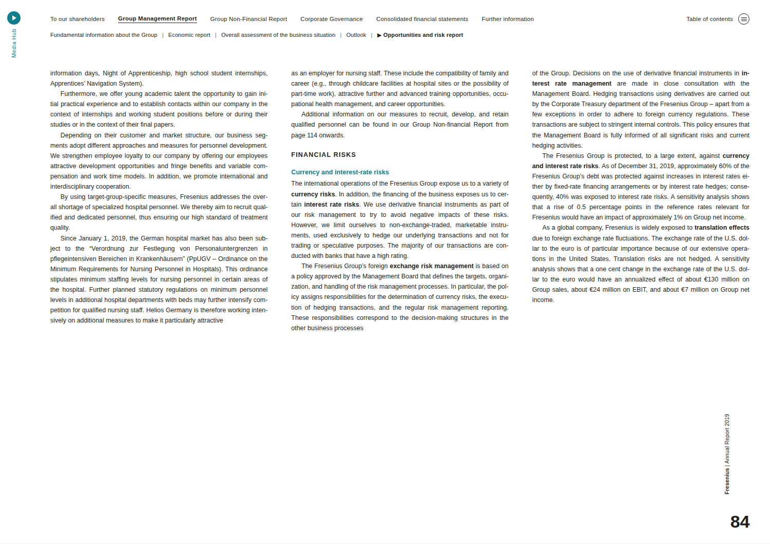Media Hub
To our shareholders Group Management Report Group Non-Financial Report Corporate Governance Consolidated financial statements Further information
Table of contents
Fundamental information about the Group | Economic report | Overall assessment of the business situation | Outlook | ▶Opportunities and risk report
information days, Night of Apprenticeship, high school student internships, Apprentices’ Navigation System).
Furthermore, we offer young academic talent the opportunity to gain initial practical experience and to establish contacts within our company in the context of internships and working student positions before or during their studies or in the context of their final papers.
Depending on their customer and market structure, our business segments adopt different approaches and measures for personnel development. We strengthen employee loyalty to our company by offering our employees attractive development opportunities and fringe benefits and variable compensation and work time models. In addition, we promote international and interdisciplinary cooperation.
By using target-group-specific measures, Fresenius addresses the overall shortage of specialized hospital personnel. We thereby aim to recruit qualified and dedicated personnel, thus ensuring our high standard of treatment quality.
Since January 1, 2019, the German hospital market has also been subject to the “Verordnung zur Festlegung von Personaluntergrenzen in pflegeintensiven Bereichen in Krankenhäusern” (PpUGV – Ordinance on the Minimum Requirements for Nursing Personnel in Hospitals). This ordinance stipulates minimum staffing levels for nursing personnel in certain areas of the hospital. Further planned statutory regulations on minimum personnel levels in additional hospital departments with beds may further intensify competition for qualified nursing staff. Helios Germany is therefore working intensively on additional measures to make it particularly attractive
as an employer for nursing staff. These include the compatibility of family and career (e.g., through childcare facilities at hospital sites or the possibility of part-time work), attractive further and advanced training opportunities, occupational health management, and career opportunities.
Additional information on our measures to recruit, develop, and retain qualified personnel can be found in our Group Non-financial Report from page 114 onwards.
Financial risks
Currency and interest-rate risks
The international operations of the Fresenius Group expose us to a variety of currency risks. In addition, the financing of the business exposes us to certain interest rate risks. We use derivative financial instruments as part of our risk management to try to avoid negative impacts of these risks. However, we limit ourselves to non-exchange-traded, marketable instruments, used exclusively to hedge our underlying transactions and not for trading or speculative purposes. The majority of our transactions are conducted with banks that have a high rating.
The Fresenius Group’s foreign exchange risk management is based on a policy approved by the Management Board that defines the targets, organization, and handling of the risk management processes. In particular, the policy assigns responsibilities for the determination of currency risks, the execution of hedging transactions, and the regular risk management reporting. These responsibilities correspond to the decision-making structures in the other business processes
of the Group. Decisions on the use of derivative financial instruments in interest rate management are made in close consultation with the Management Board. Hedging transactions using derivatives are carried out by the Corporate Treasury department of the Fresenius Group – apart from a few exceptions in order to adhere to foreign currency regulations. These transactions are subject to stringent internal controls. This policy ensures that the Management Board is fully informed of all significant risks and current hedging activities.
The Fresenius Group is protected, to a large extent, against currency and interest rate risks. As of December 31, 2019, approximately 60% of the Fresenius Group’s debt was protected against increases in interest rates either by fixed-rate financing arrangements or by interest rate hedges; consequently, 40% was exposed to interest rate risks. A sensitivity analysis shows that a rise of 0.5 percentage points in the reference rates relevant for Fresenius would have an impact of approximately 1% on Group net income.
As a global company, Fresenius is widely exposed to translation effects due to foreign exchange rate fluctuations. The exchange rate of the U.S. dollar to the euro is of particular importance because of our extensive operations in the United States. Translation risks are not hedged. A sensitivity analysis shows that a one cent change in the exchange rate of the U.S. dollar to the euro would have an annualized effect of about €130 million on Group sales, about €24 million on EBIT, and about €7 million on Group net income.
Fresenius | Annual Report 2019
84